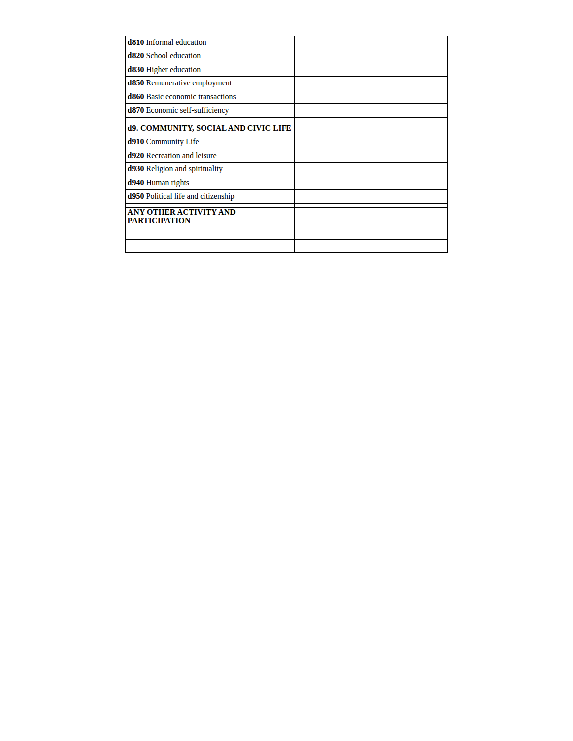| d810 Informal education | | |
| d820 School education | | |
| d830 Higher education | | |
| d850 Remunerative employment | | |
| d860 Basic economic transactions | | |
| d870 Economic self-sufficiency | | |
| d9. COMMUNITY, SOCIAL AND CIVIC LIFE | | |
| d910 Community Life | | |
| d920 Recreation and leisure | | |
| d930 Religion and spirituality | | |
| d940 Human rights | | |
| d950 Political life and citizenship | | |
| ANY OTHER ACTIVITY AND PARTICIPATION | | |